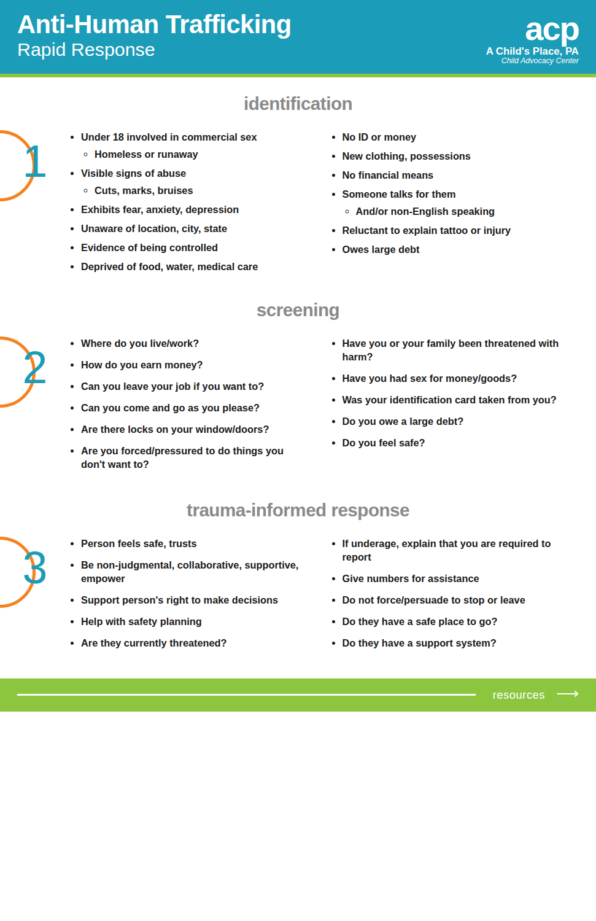Anti-Human Trafficking
Rapid Response
acp A Child's Place, PA Child Advocacy Center
identification
1
Under 18 involved in commercial sex
Homeless or runaway
Visible signs of abuse
Cuts, marks, bruises
Exhibits fear, anxiety, depression
Unaware of location, city, state
Evidence of being controlled
Deprived of food, water, medical care
No ID or money
New clothing, possessions
No financial means
Someone talks for them
And/or non-English speaking
Reluctant to explain tattoo or injury
Owes large debt
screening
2
Where do you live/work?
How do you earn money?
Can you leave your job if you want to?
Can you come and go as you please?
Are there locks on your window/doors?
Are you forced/pressured to do things you don't want to?
Have you or your family been threatened with harm?
Have you had sex for money/goods?
Was your identification card taken from you?
Do you owe a large debt?
Do you feel safe?
trauma-informed response
3
Person feels safe, trusts
Be non-judgmental, collaborative, supportive, empower
Support person's right to make decisions
Help with safety planning
Are they currently threatened?
If underage, explain that you are required to report
Give numbers for assistance
Do not force/persuade to stop or leave
Do they have a safe place to go?
Do they have a support system?
resources ⟶